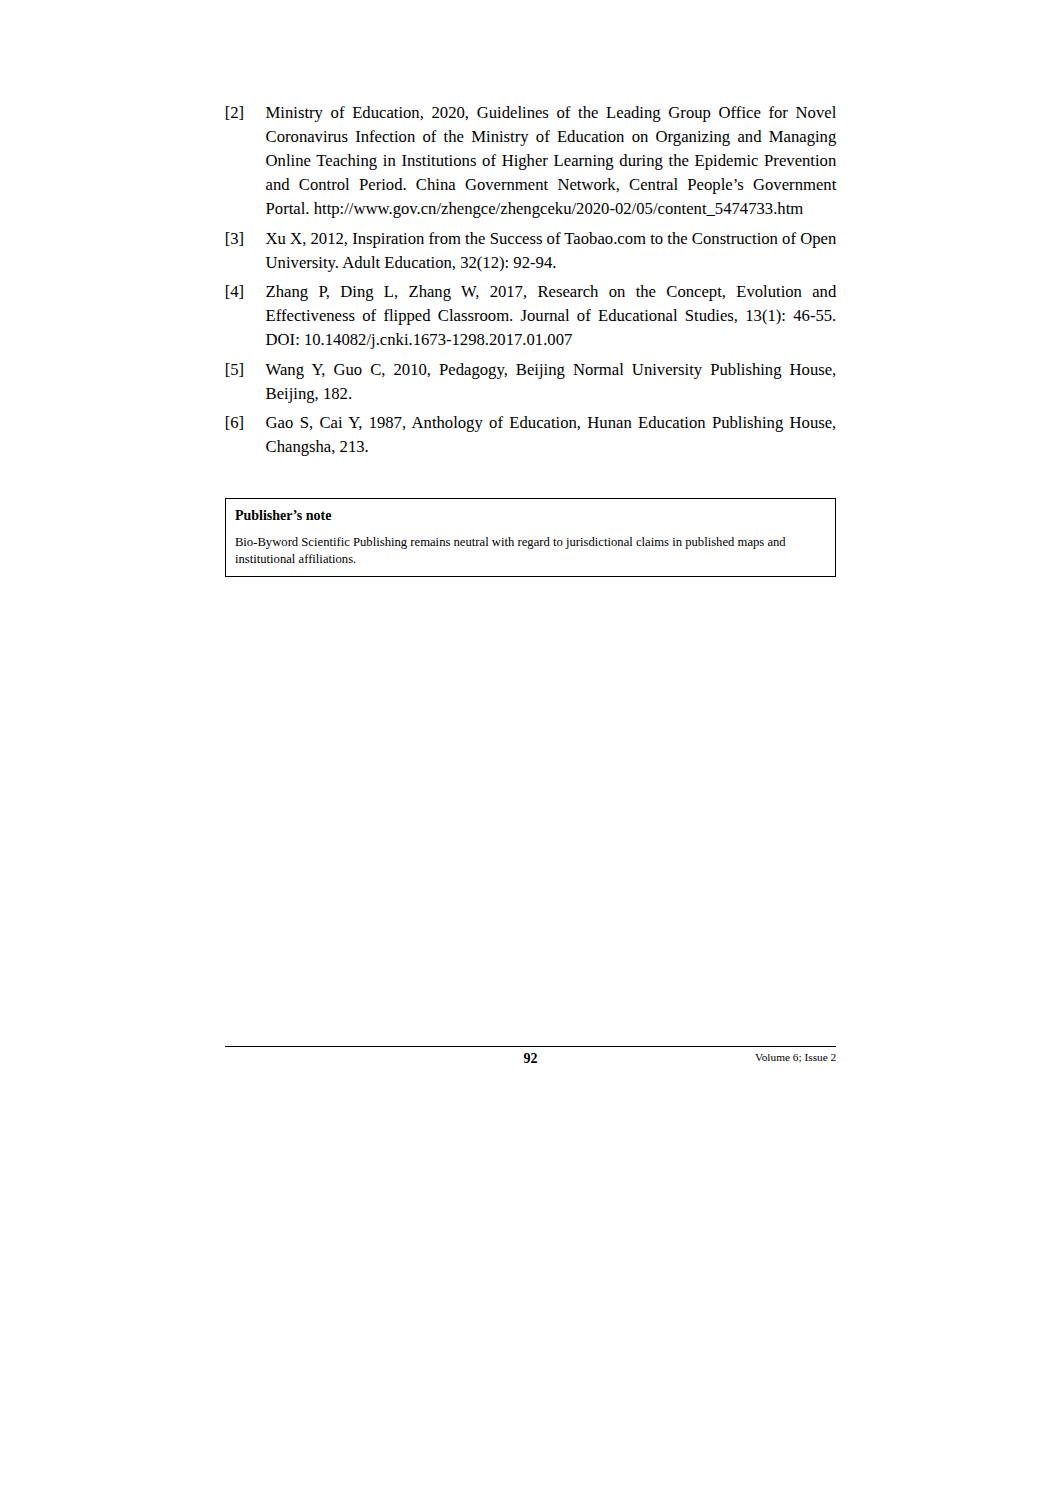[2] Ministry of Education, 2020, Guidelines of the Leading Group Office for Novel Coronavirus Infection of the Ministry of Education on Organizing and Managing Online Teaching in Institutions of Higher Learning during the Epidemic Prevention and Control Period. China Government Network, Central People’s Government Portal. http://www.gov.cn/zhengce/zhengceku/2020-02/05/content_5474733.htm
[3] Xu X, 2012, Inspiration from the Success of Taobao.com to the Construction of Open University. Adult Education, 32(12): 92-94.
[4] Zhang P, Ding L, Zhang W, 2017, Research on the Concept, Evolution and Effectiveness of flipped Classroom. Journal of Educational Studies, 13(1): 46-55. DOI: 10.14082/j.cnki.1673-1298.2017.01.007
[5] Wang Y, Guo C, 2010, Pedagogy, Beijing Normal University Publishing House, Beijing, 182.
[6] Gao S, Cai Y, 1987, Anthology of Education, Hunan Education Publishing House, Changsha, 213.
Publisher’s note
Bio-Byword Scientific Publishing remains neutral with regard to jurisdictional claims in published maps and institutional affiliations.
92 Volume 6; Issue 2